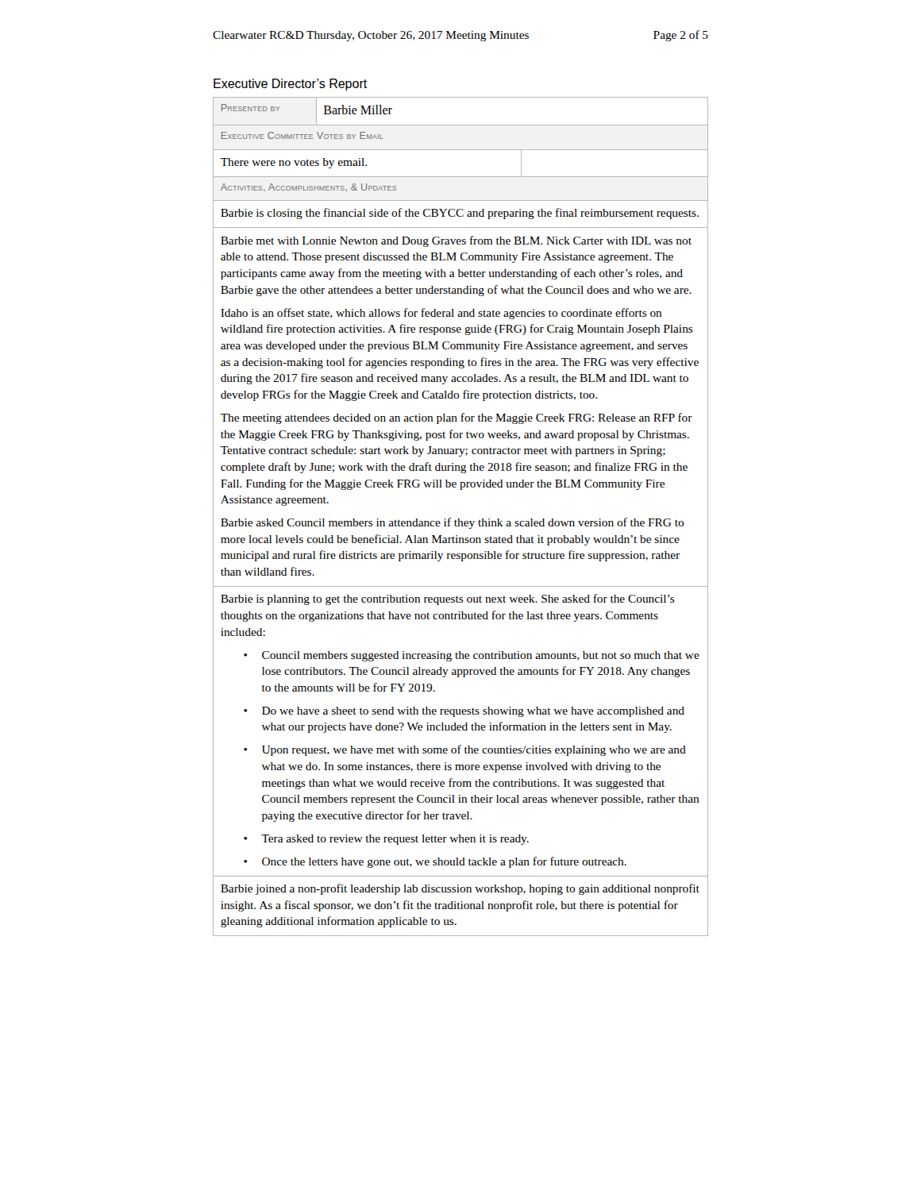Clearwater RC&D Thursday, October 26, 2017 Meeting Minutes
Page 2 of 5
Executive Director’s Report
| Presented by | Barbie Miller |
| Executive Committee Votes by Email |
| There were no votes by email. | |
| Activities, Accomplishments, & Updates |
| Barbie is closing the financial side of the CBYCC and preparing the final reimbursement requests. |
| Barbie met with Lonnie Newton and Doug Graves from the BLM. Nick Carter with IDL was not able to attend. Those present discussed the BLM Community Fire Assistance agreement. The participants came away from the meeting with a better understanding of each other’s roles, and Barbie gave the other attendees a better understanding of what the Council does and who we are. Idaho is an offset state, which allows for federal and state agencies to coordinate efforts on wildland fire protection activities. A fire response guide (FRG) for Craig Mountain Joseph Plains area was developed under the previous BLM Community Fire Assistance agreement, and serves as a decision-making tool for agencies responding to fires in the area. The FRG was very effective during the 2017 fire season and received many accolades. As a result, the BLM and IDL want to develop FRGs for the Maggie Creek and Cataldo fire protection districts, too. The meeting attendees decided on an action plan for the Maggie Creek FRG: Release an RFP for the Maggie Creek FRG by Thanksgiving, post for two weeks, and award proposal by Christmas. Tentative contract schedule: start work by January; contractor meet with partners in Spring; complete draft by June; work with the draft during the 2018 fire season; and finalize FRG in the Fall. Funding for the Maggie Creek FRG will be provided under the BLM Community Fire Assistance agreement. Barbie asked Council members in attendance if they think a scaled down version of the FRG to more local levels could be beneficial. Alan Martinson stated that it probably wouldn’t be since municipal and rural fire districts are primarily responsible for structure fire suppression, rather than wildland fires. |
| Barbie is planning to get the contribution requests out next week. She asked for the Council’s thoughts on the organizations that have not contributed for the last three years. Comments included: Council members suggested increasing the contribution amounts, but not so much that we lose contributors. The Council already approved the amounts for FY 2018. Any changes to the amounts will be for FY 2019. Do we have a sheet to send with the requests showing what we have accomplished and what our projects have done? We included the information in the letters sent in May. Upon request, we have met with some of the counties/cities explaining who we are and what we do. In some instances, there is more expense involved with driving to the meetings than what we would receive from the contributions. It was suggested that Council members represent the Council in their local areas whenever possible, rather than paying the executive director for her travel. Tera asked to review the request letter when it is ready. Once the letters have gone out, we should tackle a plan for future outreach. |
| Barbie joined a non-profit leadership lab discussion workshop, hoping to gain additional nonprofit insight. As a fiscal sponsor, we don’t fit the traditional nonprofit role, but there is potential for gleaning additional information applicable to us. |